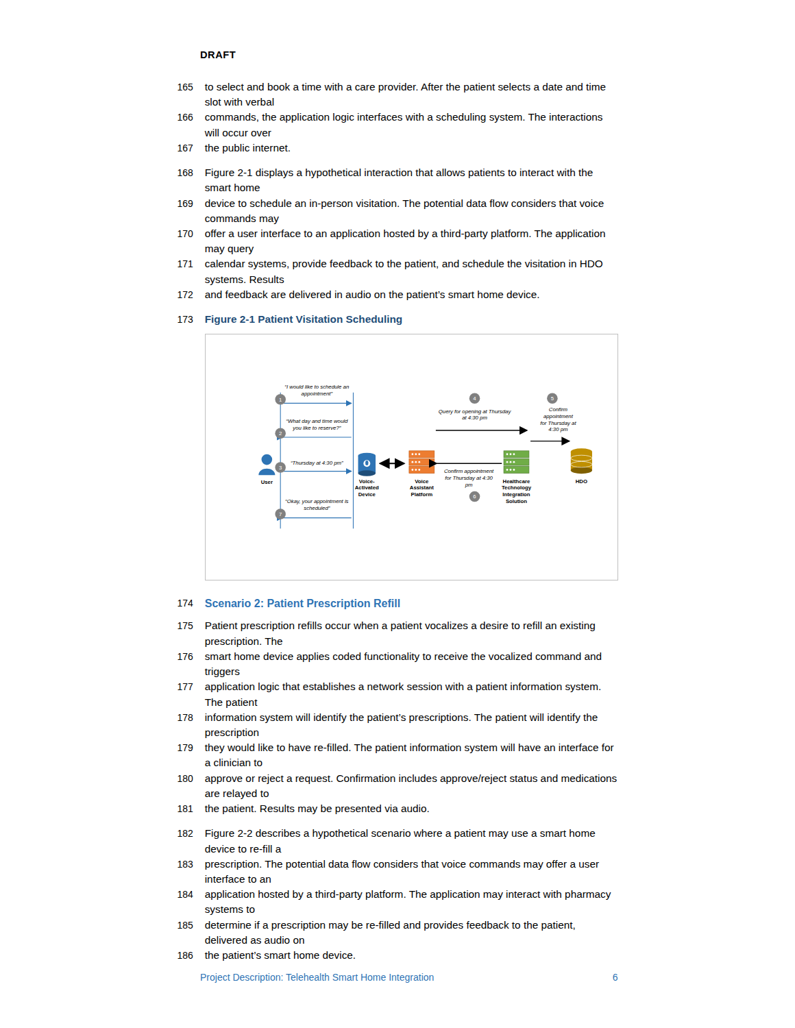DRAFT
165
to select and book a time with a care provider. After the patient selects a date and time slot with verbal
166
commands, the application logic interfaces with a scheduling system. The interactions will occur over
167
the public internet.
168
Figure 2-1 displays a hypothetical interaction that allows patients to interact with the smart home
169
device to schedule an in-person visitation. The potential data flow considers that voice commands may
170
offer a user interface to an application hosted by a third-party platform. The application may query
171
calendar systems, provide feedback to the patient, and schedule the visitation in HDO systems. Results
172
and feedback are delivered in audio on the patient’s smart home device.
173
Figure 2-1 Patient Visitation Scheduling
“I would like to schedule an appointment” 1 “What day and time would you like to reserve?” 2 “Thursday at 4:30 pm” 3 “Okay, your appointment is scheduled” 7 User Voice- Activated Device Voice Assistant Platform Healthcare Technology Integration Solution HDO 4 Query for opening at Thursday at 4:30 pm 5 Confirm appointment for Thursday at 4:30 pm Confirm appointment for Thursday at 4:30 pm 6
174
Scenario 2: Patient Prescription Refill
175
Patient prescription refills occur when a patient vocalizes a desire to refill an existing prescription. The
176
smart home device applies coded functionality to receive the vocalized command and triggers
177
application logic that establishes a network session with a patient information system. The patient
178
information system will identify the patient’s prescriptions. The patient will identify the prescription
179
they would like to have re-filled. The patient information system will have an interface for a clinician to
180
approve or reject a request. Confirmation includes approve/reject status and medications are relayed to
181
the patient. Results may be presented via audio.
182
Figure 2-2 describes a hypothetical scenario where a patient may use a smart home device to re-fill a
183
prescription. The potential data flow considers that voice commands may offer a user interface to an
184
application hosted by a third-party platform. The application may interact with pharmacy systems to
185
determine if a prescription may be re-filled and provides feedback to the patient, delivered as audio on
186
the patient’s smart home device.
Project Description: Telehealth Smart Home Integration
6